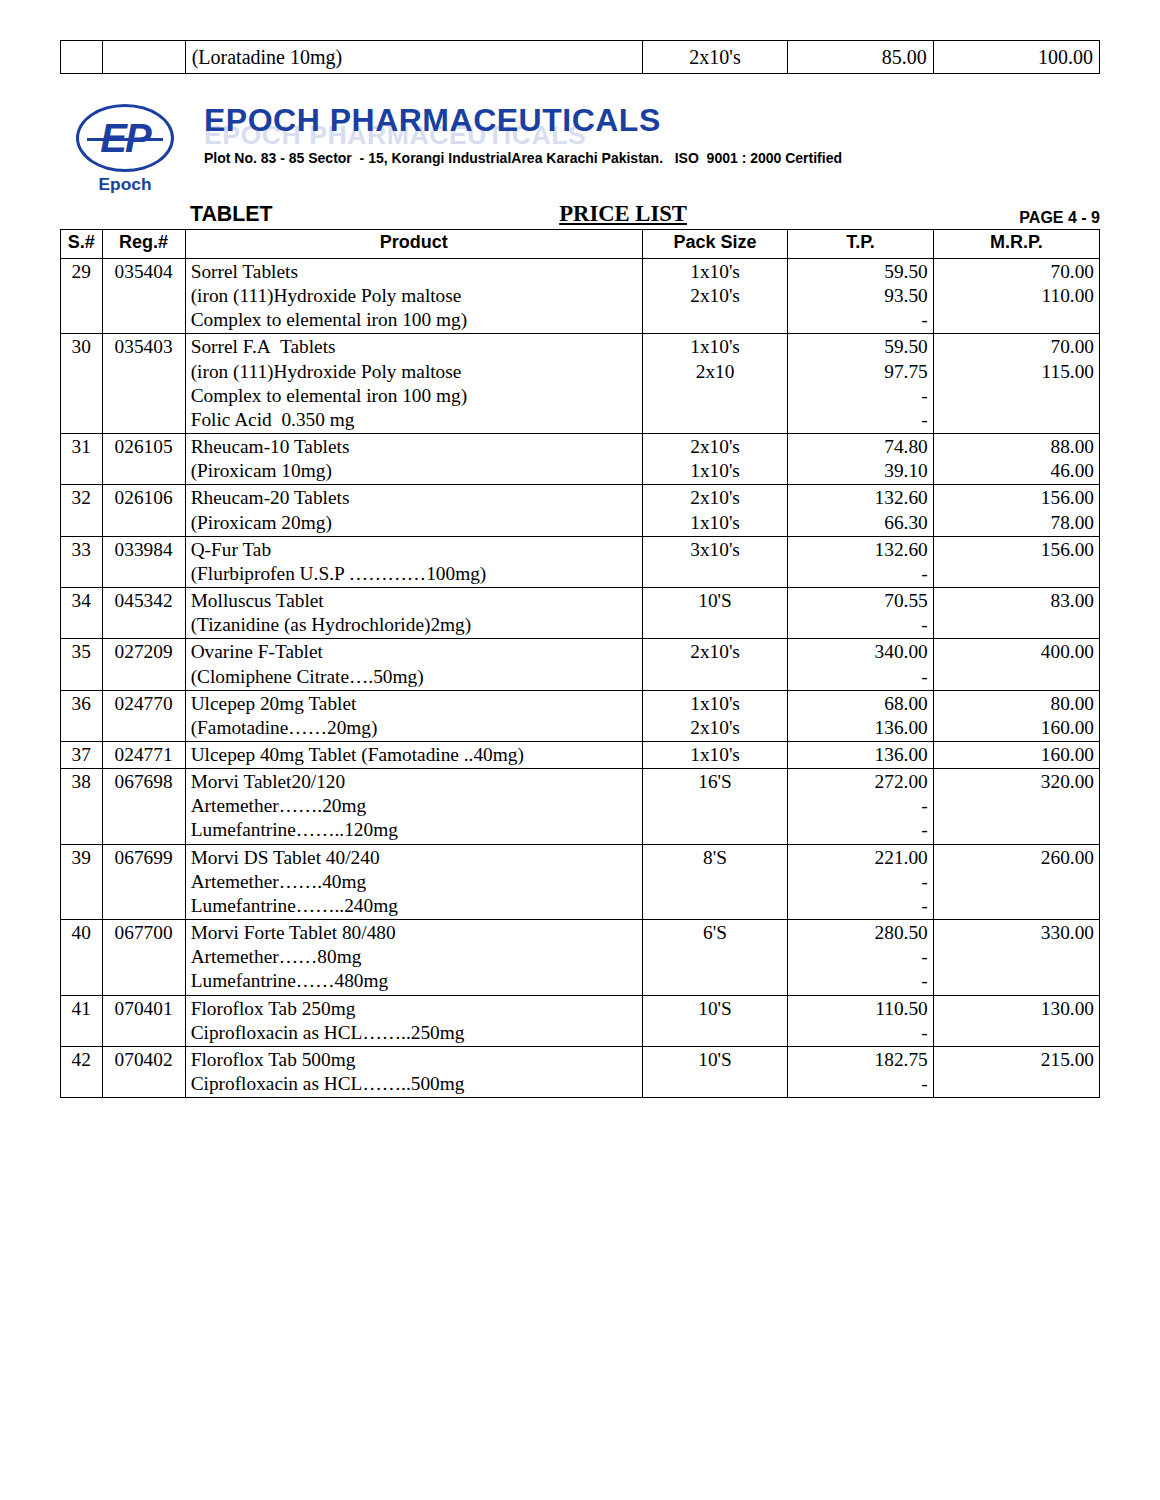| | | (Loratadine 10mg) | 2x10's | 85.00 | 100.00 |
Epoch
EPOCH PHARMACEUTICALS EPOCH PHARMACEUTICALS
Plot No. 83 - 85 Sector - 15, Korangi IndustrialArea Karachi Pakistan. ISO 9001 : 2000 Certified
TABLET
PRICE LIST
PAGE 4 - 9
| S.# | Reg.# | Product | Pack Size | T.P. | M.R.P. |
| --- | --- | --- | --- | --- | --- |
| 29 | 035404 | Sorrel Tablets (iron (111)Hydroxide Poly maltose Complex to elemental iron 100 mg) | 1x10's 2x10's | 59.50 93.50 - | 70.00 110.00 |
| 30 | 035403 | Sorrel F.A Tablets (iron (111)Hydroxide Poly maltose Complex to elemental iron 100 mg) Folic Acid 0.350 mg | 1x10's 2x10 | 59.50 97.75 - - | 70.00 115.00 |
| 31 | 026105 | Rheucam-10 Tablets (Piroxicam 10mg) | 2x10's 1x10's | 74.80 39.10 | 88.00 46.00 |
| 32 | 026106 | Rheucam-20 Tablets (Piroxicam 20mg) | 2x10's 1x10's | 132.60 66.30 | 156.00 78.00 |
| 33 | 033984 | Q-Fur Tab (Flurbiprofen U.S.P …………100mg) | 3x10's | 132.60 - | 156.00 |
| 34 | 045342 | Molluscus Tablet (Tizanidine (as Hydrochloride)2mg) | 10'S | 70.55 - | 83.00 |
| 35 | 027209 | Ovarine F-Tablet (Clomiphene Citrate….50mg) | 2x10's | 340.00 - | 400.00 |
| 36 | 024770 | Ulcepep 20mg Tablet (Famotadine……20mg) | 1x10's 2x10's | 68.00 136.00 | 80.00 160.00 |
| 37 | 024771 | Ulcepep 40mg Tablet (Famotadine ..40mg) | 1x10's | 136.00 | 160.00 |
| 38 | 067698 | Morvi Tablet20/120 Artemether…….20mg Lumefantrine……..120mg | 16'S | 272.00 - - | 320.00 |
| 39 | 067699 | Morvi DS Tablet 40/240 Artemether…….40mg Lumefantrine……..240mg | 8'S | 221.00 - - | 260.00 |
| 40 | 067700 | Morvi Forte Tablet 80/480 Artemether……80mg Lumefantrine……480mg | 6'S | 280.50 - - | 330.00 |
| 41 | 070401 | Floroflox Tab 250mg Ciprofloxacin as HCL……..250mg | 10'S | 110.50 - | 130.00 |
| 42 | 070402 | Floroflox Tab 500mg Ciprofloxacin as HCL……..500mg | 10'S | 182.75 - | 215.00 |